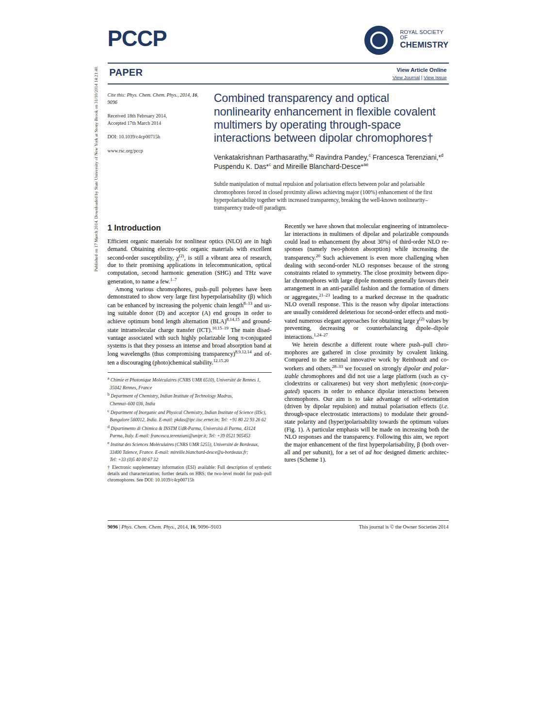Published on 17 March 2014. Downloaded by State University of New York at Stony Brook on 31/10/2014 14:21:40.
PCCP
ROYAL SOCIETY
OF
CHEMISTRY
PAPER
View Article Online
View Journal | View Issue
Cite this: Phys. Chem. Chem. Phys., 2014, 16, 9096
Received 18th February 2014,
Accepted 17th March 2014
DOI: 10.1039/c4cp00715h
www.rsc.org/pccp
Combined transparency and optical nonlinearity enhancement in flexible covalent multimers by operating through-space interactions between dipolar chromophores†
Venkatakrishnan Parthasarathy,ab Ravindra Pandey,c Francesca Terenziani,*d
Puspendu K. Das*c and Mireille Blanchard-Desce*ae
Subtle manipulation of mutual repulsion and polarisation effects between polar and polarisable chromophores forced in closed proximity allows achieving major (100%) enhancement of the first hyperpolarisability together with increased transparency, breaking the well-known nonlinearity–transparency trade-off paradigm.
1 Introduction
Efficient organic materials for nonlinear optics (NLO) are in high demand. Obtaining electro-optic organic materials with excellent second-order susceptibility, χ(2), is still a vibrant area of research, due to their promising applications in telecommunication, optical computation, second harmonic generation (SHG) and THz wave generation, to name a few.1–7
Among various chromophores, push–pull polyenes have been demonstrated to show very large first hyperpolarisability (β) which can be enhanced by increasing the polyenic chain length8–13 and using suitable donor (D) and acceptor (A) end groups in order to achieve optimum bond length alternation (BLA)8,14,15 and ground-state intramolecular charge transfer (ICT).10,15–19 The main disadvantage associated with such highly polarizable long π-conjugated systems is that they possess an intense and broad absorption band at long wavelengths (thus compromising transparency)8,9,12,14 and often a discouraging (photo)chemical stability.12,15,20
a Chimie et Photonique Moléculaires (CNRS UMR 6510), Université de Rennes 1,
35042 Rennes, France
b Department of Chemistry, Indian Institute of Technology Madras,
Chennai–600 036, India
c Department of Inorganic and Physical Chemistry, Indian Institute of Science (IISc),
Bangalore 560012, India. E-mail: pkdas@ipc.iisc.ernet.in; Tel: +91 80 22 93 26 62
d Dipartimento di Chimica & INSTM UdR-Parma, Università di Parma, 43124
Parma, Italy. E-mail: francesca.terenziani@unipr.it; Tel: +39 0521 905453
e Institut des Sciences Moléculaires (CNRS UMR 5255), Université de Bordeaux,
33400 Talence, France. E-mail: mireille.blanchard-desce@u-bordeaux.fr;
Tel: +33 (0)5 40 00 67 32
† Electronic supplementary information (ESI) available: Full description of synthetic details and characterization; further details on HRS; the two-level model for push–pull chromophores. See DOI: 10.1039/c4cp00715h
Recently we have shown that molecular engineering of intramolecular interactions in multimers of dipolar and polarizable compounds could lead to enhancement (by about 30%) of third-order NLO responses (namely two-photon absorption) while increasing the transparency.20 Such achievement is even more challenging when dealing with second-order NLO responses because of the strong constraints related to symmetry. The close proximity between dipolar chromophores with large dipole moments generally favours their arrangement in an anti-parallel fashion and the formation of dimers or aggregates,21–23 leading to a marked decrease in the quadratic NLO overall response. This is the reason why dipolar interactions are usually considered deleterious for second-order effects and motivated numerous elegant approaches for obtaining large χ(2) values by preventing, decreasing or counterbalancing dipole–dipole interactions.1,24–27
We herein describe a different route where push–pull chromophores are gathered in close proximity by covalent linking. Compared to the seminal innovative work by Reinhoudt and coworkers and others,28–33 we focused on strongly dipolar and polarizable chromophores and did not use a large platform (such as cyclodextrins or calixarenes) but very short methylenic (non-conjugated) spacers in order to enhance dipolar interactions between chromophores. Our aim is to take advantage of self-orientation (driven by dipolar repulsion) and mutual polarisation effects (i.e. through-space electrostatic interactions) to modulate their ground-state polarity and (hyper)polarisability towards the optimum values (Fig. 1). A particular emphasis will be made on increasing both the NLO responses and the transparency. Following this aim, we report the major enhancement of the first hyperpolarisability, β (both overall and per subunit), for a set of ad hoc designed dimeric architectures (Scheme 1).
9096 | Phys. Chem. Chem. Phys., 2014, 16, 9096–9103
This journal is © the Owner Societies 2014